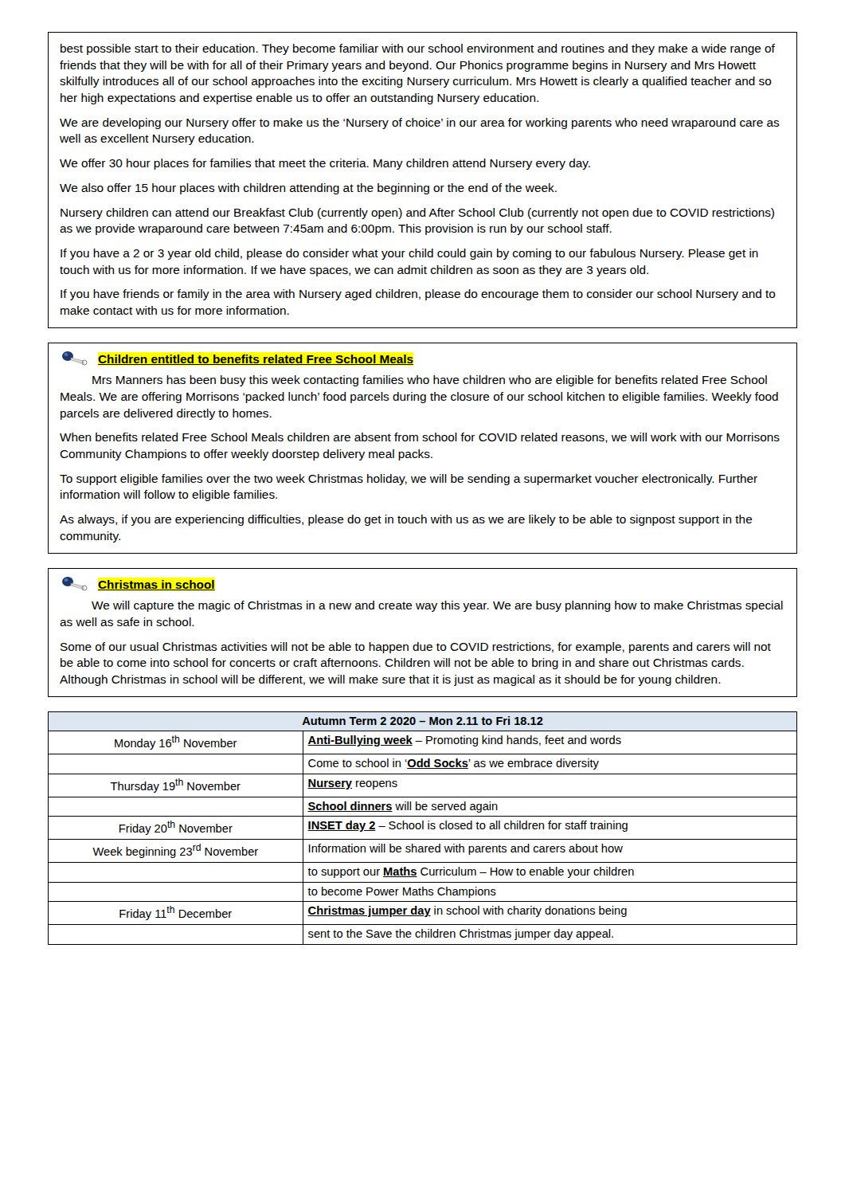best possible start to their education. They become familiar with our school environment and routines and they make a wide range of friends that they will be with for all of their Primary years and beyond. Our Phonics programme begins in Nursery and Mrs Howett skilfully introduces all of our school approaches into the exciting Nursery curriculum. Mrs Howett is clearly a qualified teacher and so her high expectations and expertise enable us to offer an outstanding Nursery education.
We are developing our Nursery offer to make us the ‘Nursery of choice’ in our area for working parents who need wraparound care as well as excellent Nursery education.
We offer 30 hour places for families that meet the criteria. Many children attend Nursery every day.
We also offer 15 hour places with children attending at the beginning or the end of the week.
Nursery children can attend our Breakfast Club (currently open) and After School Club (currently not open due to COVID restrictions) as we provide wraparound care between 7:45am and 6:00pm. This provision is run by our school staff.
If you have a 2 or 3 year old child, please do consider what your child could gain by coming to our fabulous Nursery. Please get in touch with us for more information. If we have spaces, we can admit children as soon as they are 3 years old.
If you have friends or family in the area with Nursery aged children, please do encourage them to consider our school Nursery and to make contact with us for more information.
Children entitled to benefits related Free School Meals
Mrs Manners has been busy this week contacting families who have children who are eligible for benefits related Free School Meals. We are offering Morrisons ‘packed lunch’ food parcels during the closure of our school kitchen to eligible families. Weekly food parcels are delivered directly to homes.
When benefits related Free School Meals children are absent from school for COVID related reasons, we will work with our Morrisons Community Champions to offer weekly doorstep delivery meal packs.
To support eligible families over the two week Christmas holiday, we will be sending a supermarket voucher electronically. Further information will follow to eligible families.
As always, if you are experiencing difficulties, please do get in touch with us as we are likely to be able to signpost support in the community.
Christmas in school
We will capture the magic of Christmas in a new and create way this year. We are busy planning how to make Christmas special as well as safe in school.
Some of our usual Christmas activities will not be able to happen due to COVID restrictions, for example, parents and carers will not be able to come into school for concerts or craft afternoons. Children will not be able to bring in and share out Christmas cards. Although Christmas in school will be different, we will make sure that it is just as magical as it should be for young children.
| Autumn Term 2 2020 – Mon 2.11 to Fri 18.12 |
| Monday 16 th November | Anti-Bullying week – Promoting kind hands, feet and words |
| | Come to school in ‘ Odd Socks ’ as we embrace diversity |
| Thursday 19 th November | Nursery reopens |
| | School dinners will be served again |
| Friday 20 th November | INSET day 2 – School is closed to all children for staff training |
| Week beginning 23 rd November | Information will be shared with parents and carers about how |
| | to support our Maths Curriculum – How to enable your children |
| | to become Power Maths Champions |
| Friday 11 th December | Christmas jumper day in school with charity donations being |
| | sent to the Save the children Christmas jumper day appeal. |